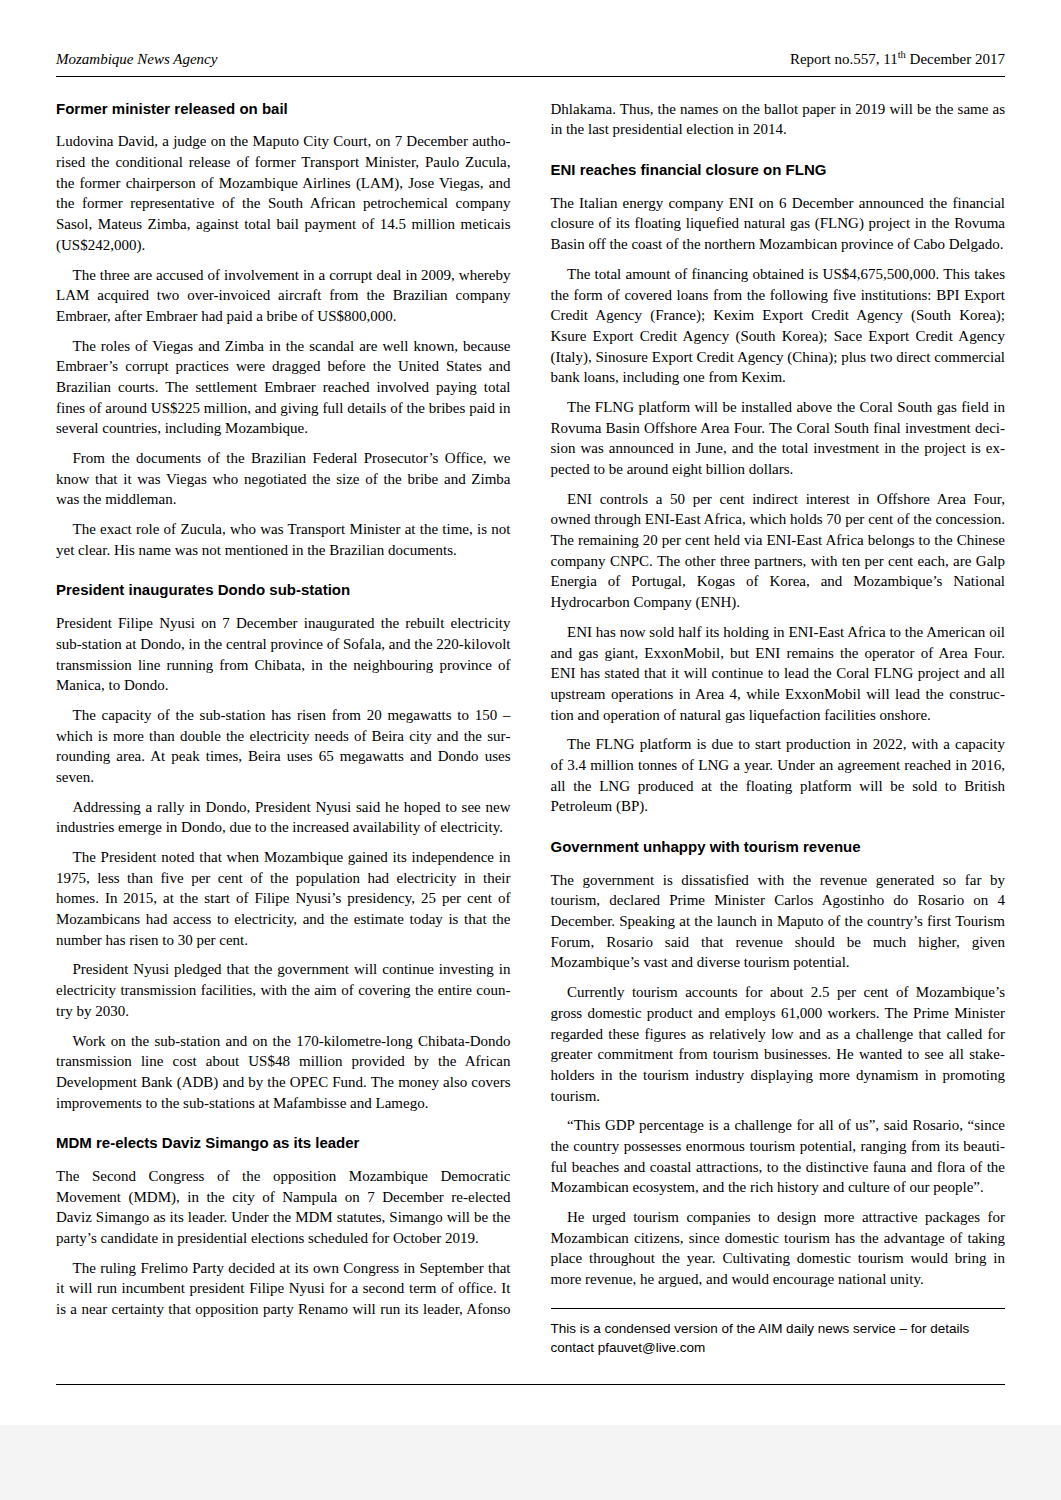Mozambique News Agency
Report no.557, 11th December 2017
Former minister released on bail
Ludovina David, a judge on the Maputo City Court, on 7 December authorised the conditional release of former Transport Minister, Paulo Zucula, the former chairperson of Mozambique Airlines (LAM), Jose Viegas, and the former representative of the South African petrochemical company Sasol, Mateus Zimba, against total bail payment of 14.5 million meticais (US$242,000).
The three are accused of involvement in a corrupt deal in 2009, whereby LAM acquired two over-invoiced aircraft from the Brazilian company Embraer, after Embraer had paid a bribe of US$800,000.
The roles of Viegas and Zimba in the scandal are well known, because Embraer’s corrupt practices were dragged before the United States and Brazilian courts. The settlement Embraer reached involved paying total fines of around US$225 million, and giving full details of the bribes paid in several countries, including Mozambique.
From the documents of the Brazilian Federal Prosecutor’s Office, we know that it was Viegas who negotiated the size of the bribe and Zimba was the middleman.
The exact role of Zucula, who was Transport Minister at the time, is not yet clear. His name was not mentioned in the Brazilian documents.
President inaugurates Dondo sub-station
President Filipe Nyusi on 7 December inaugurated the rebuilt electricity sub-station at Dondo, in the central province of Sofala, and the 220-kilovolt transmission line running from Chibata, in the neighbouring province of Manica, to Dondo.
The capacity of the sub-station has risen from 20 megawatts to 150 – which is more than double the electricity needs of Beira city and the surrounding area. At peak times, Beira uses 65 megawatts and Dondo uses seven.
Addressing a rally in Dondo, President Nyusi said he hoped to see new industries emerge in Dondo, due to the increased availability of electricity.
The President noted that when Mozambique gained its independence in 1975, less than five per cent of the population had electricity in their homes. In 2015, at the start of Filipe Nyusi’s presidency, 25 per cent of Mozambicans had access to electricity, and the estimate today is that the number has risen to 30 per cent.
President Nyusi pledged that the government will continue investing in electricity transmission facilities, with the aim of covering the entire country by 2030.
Work on the sub-station and on the 170-kilometre-long Chibata-Dondo transmission line cost about US$48 million provided by the African Development Bank (ADB) and by the OPEC Fund. The money also covers improvements to the sub-stations at Mafambisse and Lamego.
MDM re-elects Daviz Simango as its leader
The Second Congress of the opposition Mozambique Democratic Movement (MDM), in the city of Nampula on 7 December re-elected Daviz Simango as its leader. Under the MDM statutes, Simango will be the party’s candidate in presidential elections scheduled for October 2019.
The ruling Frelimo Party decided at its own Congress in September that it will run incumbent president Filipe Nyusi for a second term of office. It is a near certainty that opposition party Renamo will run its leader, Afonso Dhlakama. Thus, the names on the ballot paper in 2019 will be the same as in the last presidential election in 2014.
ENI reaches financial closure on FLNG
The Italian energy company ENI on 6 December announced the financial closure of its floating liquefied natural gas (FLNG) project in the Rovuma Basin off the coast of the northern Mozambican province of Cabo Delgado.
The total amount of financing obtained is US$4,675,500,000. This takes the form of covered loans from the following five institutions: BPI Export Credit Agency (France); Kexim Export Credit Agency (South Korea); Ksure Export Credit Agency (South Korea); Sace Export Credit Agency (Italy), Sinosure Export Credit Agency (China); plus two direct commercial bank loans, including one from Kexim.
The FLNG platform will be installed above the Coral South gas field in Rovuma Basin Offshore Area Four. The Coral South final investment decision was announced in June, and the total investment in the project is expected to be around eight billion dollars.
ENI controls a 50 per cent indirect interest in Offshore Area Four, owned through ENI-East Africa, which holds 70 per cent of the concession. The remaining 20 per cent held via ENI-East Africa belongs to the Chinese company CNPC. The other three partners, with ten per cent each, are Galp Energia of Portugal, Kogas of Korea, and Mozambique’s National Hydrocarbon Company (ENH).
ENI has now sold half its holding in ENI-East Africa to the American oil and gas giant, ExxonMobil, but ENI remains the operator of Area Four. ENI has stated that it will continue to lead the Coral FLNG project and all upstream operations in Area 4, while ExxonMobil will lead the construction and operation of natural gas liquefaction facilities onshore.
The FLNG platform is due to start production in 2022, with a capacity of 3.4 million tonnes of LNG a year. Under an agreement reached in 2016, all the LNG produced at the floating platform will be sold to British Petroleum (BP).
Government unhappy with tourism revenue
The government is dissatisfied with the revenue generated so far by tourism, declared Prime Minister Carlos Agostinho do Rosario on 4 December. Speaking at the launch in Maputo of the country’s first Tourism Forum, Rosario said that revenue should be much higher, given Mozambique’s vast and diverse tourism potential.
Currently tourism accounts for about 2.5 per cent of Mozambique’s gross domestic product and employs 61,000 workers. The Prime Minister regarded these figures as relatively low and as a challenge that called for greater commitment from tourism businesses. He wanted to see all stakeholders in the tourism industry displaying more dynamism in promoting tourism.
“This GDP percentage is a challenge for all of us”, said Rosario, “since the country possesses enormous tourism potential, ranging from its beautiful beaches and coastal attractions, to the distinctive fauna and flora of the Mozambican ecosystem, and the rich history and culture of our people”.
He urged tourism companies to design more attractive packages for Mozambican citizens, since domestic tourism has the advantage of taking place throughout the year. Cultivating domestic tourism would bring in more revenue, he argued, and would encourage national unity.
This is a condensed version of the AIM daily news service – for details contact pfauvet@live.com